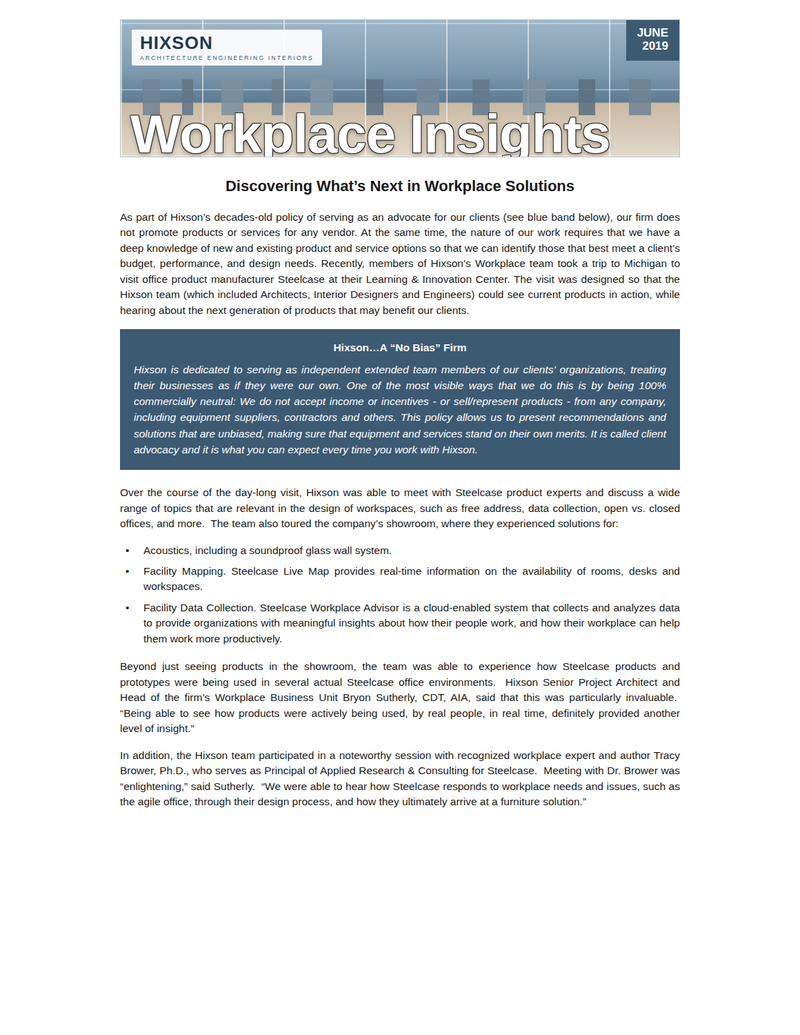HIXSON
ARCHITECTURE ENGINEERING INTERIORS
JUNE
2019
Workplace Insights
Discovering What’s Next in Workplace Solutions
As part of Hixson’s decades-old policy of serving as an advocate for our clients (see blue band below), our firm does not promote products or services for any vendor. At the same time, the nature of our work requires that we have a deep knowledge of new and existing product and service options so that we can identify those that best meet a client’s budget, performance, and design needs. Recently, members of Hixson’s Workplace team took a trip to Michigan to visit office product manufacturer Steelcase at their Learning & Innovation Center. The visit was designed so that the Hixson team (which included Architects, Interior Designers and Engineers) could see current products in action, while hearing about the next generation of products that may benefit our clients.
Hixson…A “No Bias” Firm
Hixson is dedicated to serving as independent extended team members of our clients’ organizations, treating their businesses as if they were our own. One of the most visible ways that we do this is by being 100% commercially neutral: We do not accept income or incentives - or sell/represent products - from any company, including equipment suppliers, contractors and others. This policy allows us to present recommendations and solutions that are unbiased, making sure that equipment and services stand on their own merits. It is called client advocacy and it is what you can expect every time you work with Hixson.
Over the course of the day-long visit, Hixson was able to meet with Steelcase product experts and discuss a wide range of topics that are relevant in the design of workspaces, such as free address, data collection, open vs. closed offices, and more. The team also toured the company’s showroom, where they experienced solutions for:
Acoustics, including a soundproof glass wall system.
Facility Mapping. Steelcase Live Map provides real-time information on the availability of rooms, desks and workspaces.
Facility Data Collection. Steelcase Workplace Advisor is a cloud-enabled system that collects and analyzes data to provide organizations with meaningful insights about how their people work, and how their workplace can help them work more productively.
Beyond just seeing products in the showroom, the team was able to experience how Steelcase products and prototypes were being used in several actual Steelcase office environments. Hixson Senior Project Architect and Head of the firm’s Workplace Business Unit Bryon Sutherly, CDT, AIA, said that this was particularly invaluable. “Being able to see how products were actively being used, by real people, in real time, definitely provided another level of insight.”
In addition, the Hixson team participated in a noteworthy session with recognized workplace expert and author Tracy Brower, Ph.D., who serves as Principal of Applied Research & Consulting for Steelcase. Meeting with Dr. Brower was “enlightening,” said Sutherly. “We were able to hear how Steelcase responds to workplace needs and issues, such as the agile office, through their design process, and how they ultimately arrive at a furniture solution.”